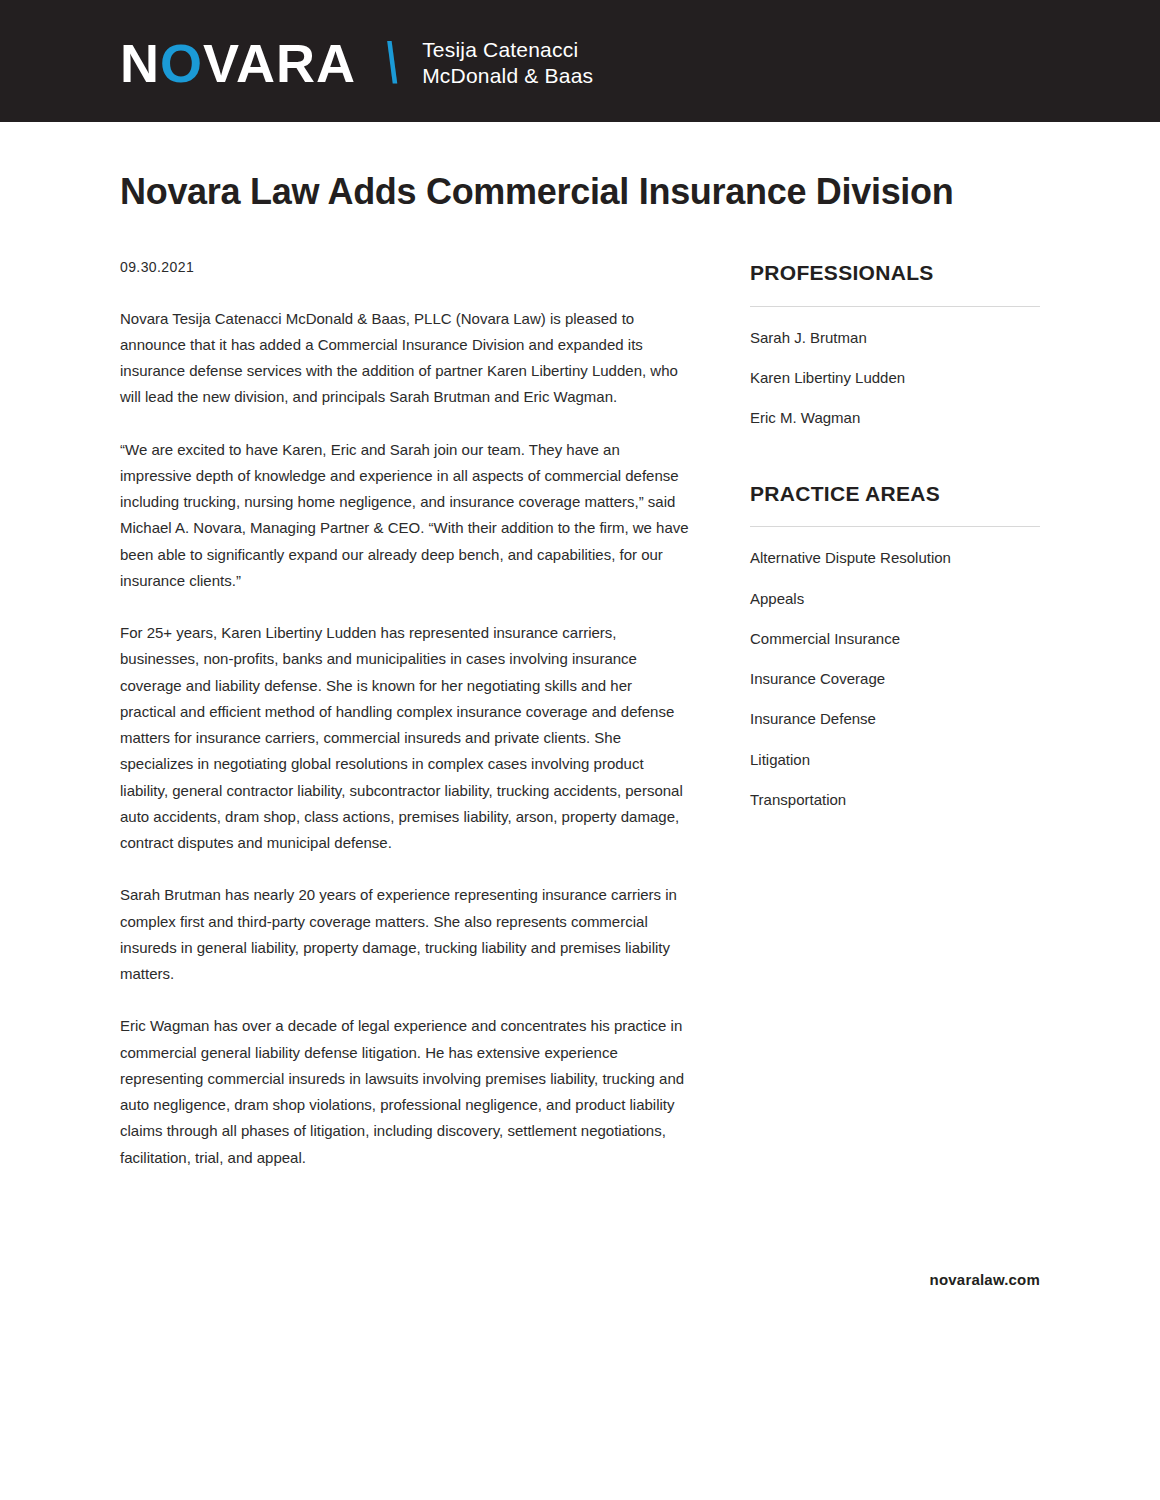NOVARA \ Tesija Catenacci
McDonald & Baas
Novara Law Adds Commercial Insurance Division
09.30.2021
Novara Tesija Catenacci McDonald & Baas, PLLC (Novara Law) is pleased to announce that it has added a Commercial Insurance Division and expanded its insurance defense services with the addition of partner Karen Libertiny Ludden, who will lead the new division, and principals Sarah Brutman and Eric Wagman.
“We are excited to have Karen, Eric and Sarah join our team. They have an impressive depth of knowledge and experience in all aspects of commercial defense including trucking, nursing home negligence, and insurance coverage matters,” said Michael A. Novara, Managing Partner & CEO. “With their addition to the firm, we have been able to significantly expand our already deep bench, and capabilities, for our insurance clients.”
For 25+ years, Karen Libertiny Ludden has represented insurance carriers, businesses, non-profits, banks and municipalities in cases involving insurance coverage and liability defense. She is known for her negotiating skills and her practical and efficient method of handling complex insurance coverage and defense matters for insurance carriers, commercial insureds and private clients. She specializes in negotiating global resolutions in complex cases involving product liability, general contractor liability, subcontractor liability, trucking accidents, personal auto accidents, dram shop, class actions, premises liability, arson, property damage, contract disputes and municipal defense.
Sarah Brutman has nearly 20 years of experience representing insurance carriers in complex first and third-party coverage matters. She also represents commercial insureds in general liability, property damage, trucking liability and premises liability matters.
Eric Wagman has over a decade of legal experience and concentrates his practice in commercial general liability defense litigation. He has extensive experience representing commercial insureds in lawsuits involving premises liability, trucking and auto negligence, dram shop violations, professional negligence, and product liability claims through all phases of litigation, including discovery, settlement negotiations, facilitation, trial, and appeal.
PROFESSIONALS
Sarah J. Brutman
Karen Libertiny Ludden
Eric M. Wagman
PRACTICE AREAS
Alternative Dispute Resolution
Appeals
Commercial Insurance
Insurance Coverage
Insurance Defense
Litigation
Transportation
novaralaw.com